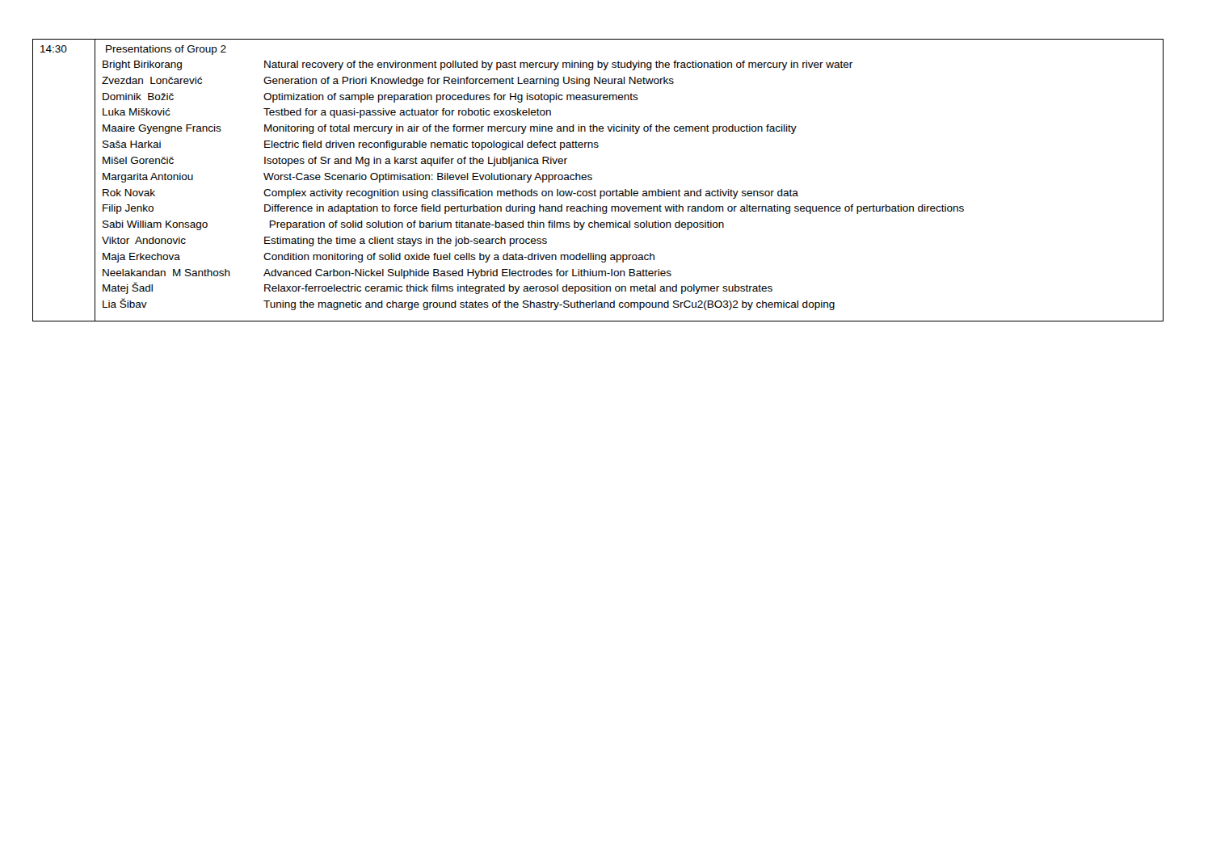| 14:30 | Presentations of Group 2 / Bright Birikorang / Natural recovery of the environment polluted by past mercury mining by studying the fractionation of mercury in river water / / Zvezdan Lončarević / Generation of a Priori Knowledge for Reinforcement Learning Using Neural Networks / / Dominik Božič / Optimization of sample preparation procedures for Hg isotopic measurements / / Luka Mišković / Testbed for a quasi-passive actuator for robotic exoskeleton / / Maaire Gyengne Francis / Monitoring of total mercury in air of the former mercury mine and in the vicinity of the cement production facility / / Saša Harkai / Electric field driven reconfigurable nematic topological defect patterns / / Mišel Gorenčič / Isotopes of Sr and Mg in a karst aquifer of the Ljubljanica River / / Margarita Antoniou / Worst-Case Scenario Optimisation: Bilevel Evolutionary Approaches / / Rok Novak / Complex activity recognition using classification methods on low-cost portable ambient and activity sensor data / / Filip Jenko / Difference in adaptation to force field perturbation during hand reaching movement with random or alternating sequence of perturbation directions / / Sabi William Konsago / Preparation of solid solution of barium titanate-based thin films by chemical solution deposition / / Viktor Andonovic / Estimating the time a client stays in the job-search process / / Maja Erkechova / Condition monitoring of solid oxide fuel cells by a data-driven modelling approach / / Neelakandan M Santhosh / Advanced Carbon-Nickel Sulphide Based Hybrid Electrodes for Lithium-Ion Batteries / / Matej Šadl / Relaxor-ferroelectric ceramic thick films integrated by aerosol deposition on metal and polymer substrates / / Lia Šibav / Tuning the magnetic and charge ground states of the Shastry-Sutherland compound SrCu2(BO3)2 by chemical doping / |